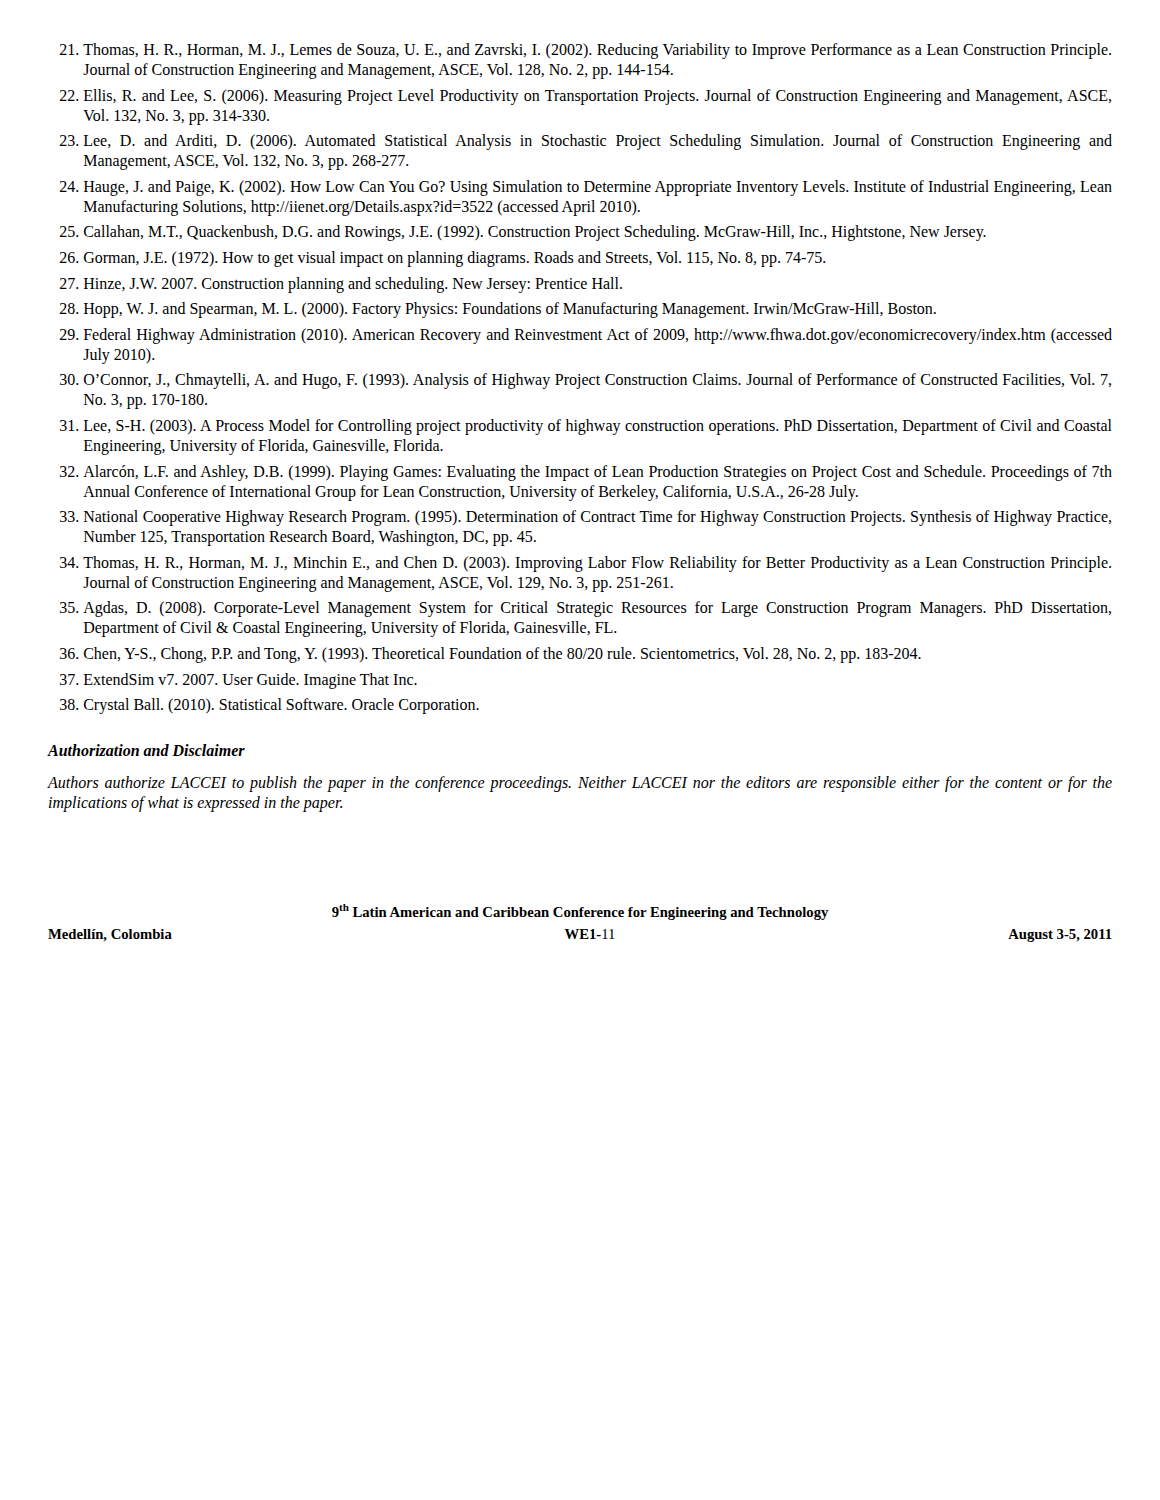Thomas, H. R., Horman, M. J., Lemes de Souza, U. E., and Zavrski, I. (2002). Reducing Variability to Improve Performance as a Lean Construction Principle. Journal of Construction Engineering and Management, ASCE, Vol. 128, No. 2, pp. 144-154.
Ellis, R. and Lee, S. (2006). Measuring Project Level Productivity on Transportation Projects. Journal of Construction Engineering and Management, ASCE, Vol. 132, No. 3, pp. 314-330.
Lee, D. and Arditi, D. (2006). Automated Statistical Analysis in Stochastic Project Scheduling Simulation. Journal of Construction Engineering and Management, ASCE, Vol. 132, No. 3, pp. 268-277.
Hauge, J. and Paige, K. (2002). How Low Can You Go? Using Simulation to Determine Appropriate Inventory Levels. Institute of Industrial Engineering, Lean Manufacturing Solutions, http://iienet.org/Details.aspx?id=3522 (accessed April 2010).
Callahan, M.T., Quackenbush, D.G. and Rowings, J.E. (1992). Construction Project Scheduling. McGraw-Hill, Inc., Hightstone, New Jersey.
Gorman, J.E. (1972). How to get visual impact on planning diagrams. Roads and Streets, Vol. 115, No. 8, pp. 74-75.
Hinze, J.W. 2007. Construction planning and scheduling. New Jersey: Prentice Hall.
Hopp, W. J. and Spearman, M. L. (2000). Factory Physics: Foundations of Manufacturing Management. Irwin/McGraw-Hill, Boston.
Federal Highway Administration (2010). American Recovery and Reinvestment Act of 2009, http://www.fhwa.dot.gov/economicrecovery/index.htm (accessed July 2010).
O’Connor, J., Chmaytelli, A. and Hugo, F. (1993). Analysis of Highway Project Construction Claims. Journal of Performance of Constructed Facilities, Vol. 7, No. 3, pp. 170-180.
Lee, S-H. (2003). A Process Model for Controlling project productivity of highway construction operations. PhD Dissertation, Department of Civil and Coastal Engineering, University of Florida, Gainesville, Florida.
Alarcón, L.F. and Ashley, D.B. (1999). Playing Games: Evaluating the Impact of Lean Production Strategies on Project Cost and Schedule. Proceedings of 7th Annual Conference of International Group for Lean Construction, University of Berkeley, California, U.S.A., 26-28 July.
National Cooperative Highway Research Program. (1995). Determination of Contract Time for Highway Construction Projects. Synthesis of Highway Practice, Number 125, Transportation Research Board, Washington, DC, pp. 45.
Thomas, H. R., Horman, M. J., Minchin E., and Chen D. (2003). Improving Labor Flow Reliability for Better Productivity as a Lean Construction Principle. Journal of Construction Engineering and Management, ASCE, Vol. 129, No. 3, pp. 251-261.
Agdas, D. (2008). Corporate-Level Management System for Critical Strategic Resources for Large Construction Program Managers. PhD Dissertation, Department of Civil & Coastal Engineering, University of Florida, Gainesville, FL.
Chen, Y-S., Chong, P.P. and Tong, Y. (1993). Theoretical Foundation of the 80/20 rule. Scientometrics, Vol. 28, No. 2, pp. 183-204.
ExtendSim v7. 2007. User Guide. Imagine That Inc.
Crystal Ball. (2010). Statistical Software. Oracle Corporation.
Authorization and Disclaimer
Authors authorize LACCEI to publish the paper in the conference proceedings. Neither LACCEI nor the editors are responsible either for the content or for the implications of what is expressed in the paper.
9th Latin American and Caribbean Conference for Engineering and Technology
Medellín, Colombia WE1-11 August 3-5, 2011